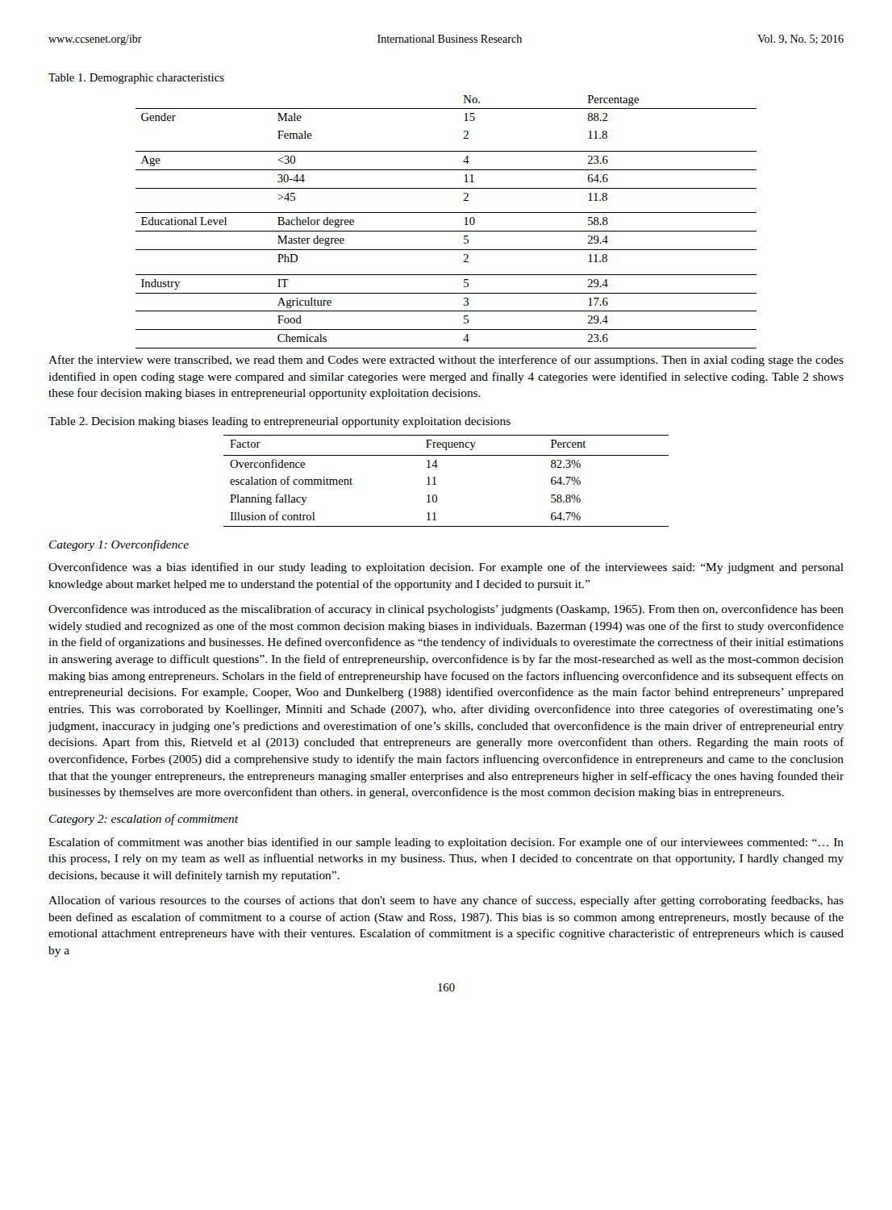www.ccsenet.org/ibr International Business Research Vol. 9, No. 5; 2016
Table 1. Demographic characteristics
| | | No. | Percentage |
| Gender | Male | 15 | 88.2 |
| | Female | 2 | 11.8 |
| Age | <30 | 4 | 23.6 |
| | 30-44 | 11 | 64.6 |
| | >45 | 2 | 11.8 |
| Educational Level | Bachelor degree | 10 | 58.8 |
| | Master degree | 5 | 29.4 |
| | PhD | 2 | 11.8 |
| Industry | IT | 5 | 29.4 |
| | Agriculture | 3 | 17.6 |
| | Food | 5 | 29.4 |
| | Chemicals | 4 | 23.6 |
After the interview were transcribed, we read them and Codes were extracted without the interference of our assumptions. Then in axial coding stage the codes identified in open coding stage were compared and similar categories were merged and finally 4 categories were identified in selective coding. Table 2 shows these four decision making biases in entrepreneurial opportunity exploitation decisions.
Table 2. Decision making biases leading to entrepreneurial opportunity exploitation decisions
| Factor | Frequency | Percent |
| Overconfidence | 14 | 82.3% |
| escalation of commitment | 11 | 64.7% |
| Planning fallacy | 10 | 58.8% |
| Illusion of control | 11 | 64.7% |
Category 1: Overconfidence
Overconfidence was a bias identified in our study leading to exploitation decision. For example one of the interviewees said: “My judgment and personal knowledge about market helped me to understand the potential of the opportunity and I decided to pursuit it.”
Overconfidence was introduced as the miscalibration of accuracy in clinical psychologists’ judgments (Oaskamp, 1965). From then on, overconfidence has been widely studied and recognized as one of the most common decision making biases in individuals. Bazerman (1994) was one of the first to study overconfidence in the field of organizations and businesses. He defined overconfidence as “the tendency of individuals to overestimate the correctness of their initial estimations in answering average to difficult questions”. In the field of entrepreneurship, overconfidence is by far the most-researched as well as the most-common decision making bias among entrepreneurs. Scholars in the field of entrepreneurship have focused on the factors influencing overconfidence and its subsequent effects on entrepreneurial decisions. For example, Cooper, Woo and Dunkelberg (1988) identified overconfidence as the main factor behind entrepreneurs’ unprepared entries. This was corroborated by Koellinger, Minniti and Schade (2007), who, after dividing overconfidence into three categories of overestimating one’s judgment, inaccuracy in judging one’s predictions and overestimation of one’s skills, concluded that overconfidence is the main driver of entrepreneurial entry decisions. Apart from this, Rietveld et al (2013) concluded that entrepreneurs are generally more overconfident than others. Regarding the main roots of overconfidence, Forbes (2005) did a comprehensive study to identify the main factors influencing overconfidence in entrepreneurs and came to the conclusion that that the younger entrepreneurs, the entrepreneurs managing smaller enterprises and also entrepreneurs higher in self-efficacy the ones having founded their businesses by themselves are more overconfident than others. in general, overconfidence is the most common decision making bias in entrepreneurs.
Category 2: escalation of commitment
Escalation of commitment was another bias identified in our sample leading to exploitation decision. For example one of our interviewees commented: “… In this process, I rely on my team as well as influential networks in my business. Thus, when I decided to concentrate on that opportunity, I hardly changed my decisions, because it will definitely tarnish my reputation”.
Allocation of various resources to the courses of actions that don't seem to have any chance of success, especially after getting corroborating feedbacks, has been defined as escalation of commitment to a course of action (Staw and Ross, 1987). This bias is so common among entrepreneurs, mostly because of the emotional attachment entrepreneurs have with their ventures. Escalation of commitment is a specific cognitive characteristic of entrepreneurs which is caused by a
160